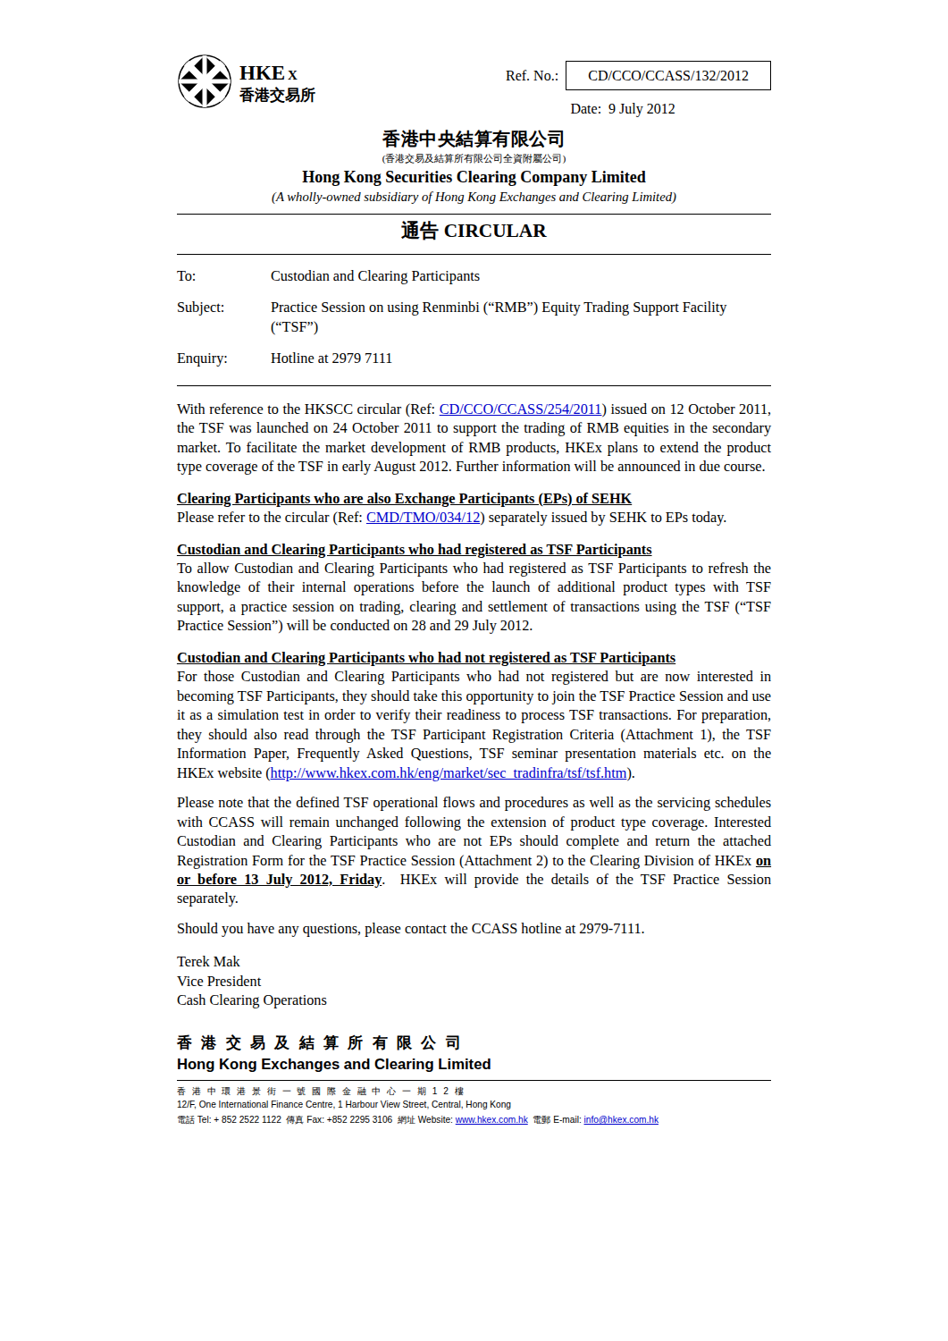Ref. No.: CD/CCO/CCASS/132/2012
Date: 9 July 2012
香港中央結算有限公司
(香港交易及結算所有限公司全資附屬公司)
Hong Kong Securities Clearing Company Limited
(A wholly-owned subsidiary of Hong Kong Exchanges and Clearing Limited)
通告 CIRCULAR
| To: | Custodian and Clearing Participants |
| Subject: | Practice Session on using Renminbi (“RMB”) Equity Trading Support Facility (“TSF”) |
| Enquiry: | Hotline at 2979 7111 |
With reference to the HKSCC circular (Ref: CD/CCO/CCASS/254/2011) issued on 12 October 2011, the TSF was launched on 24 October 2011 to support the trading of RMB equities in the secondary market. To facilitate the market development of RMB products, HKEx plans to extend the product type coverage of the TSF in early August 2012. Further information will be announced in due course.
Clearing Participants who are also Exchange Participants (EPs) of SEHK
Please refer to the circular (Ref: CMD/TMO/034/12) separately issued by SEHK to EPs today.
Custodian and Clearing Participants who had registered as TSF Participants
To allow Custodian and Clearing Participants who had registered as TSF Participants to refresh the knowledge of their internal operations before the launch of additional product types with TSF support, a practice session on trading, clearing and settlement of transactions using the TSF (“TSF Practice Session”) will be conducted on 28 and 29 July 2012.
Custodian and Clearing Participants who had not registered as TSF Participants
For those Custodian and Clearing Participants who had not registered but are now interested in becoming TSF Participants, they should take this opportunity to join the TSF Practice Session and use it as a simulation test in order to verify their readiness to process TSF transactions. For preparation, they should also read through the TSF Participant Registration Criteria (Attachment 1), the TSF Information Paper, Frequently Asked Questions, TSF seminar presentation materials etc. on the HKEx website (http://www.hkex.com.hk/eng/market/sec_tradinfra/tsf/tsf.htm).
Please note that the defined TSF operational flows and procedures as well as the servicing schedules with CCASS will remain unchanged following the extension of product type coverage. Interested Custodian and Clearing Participants who are not EPs should complete and return the attached Registration Form for the TSF Practice Session (Attachment 2) to the Clearing Division of HKEx on or before 13 July 2012, Friday. HKEx will provide the details of the TSF Practice Session separately.
Should you have any questions, please contact the CCASS hotline at 2979-7111.
Terek Mak
Vice President
Cash Clearing Operations
香 港 交 易 及 結 算 所 有 限 公 司
Hong Kong Exchanges and Clearing Limited
香 港 中 環 港 景 街 一 號 國 際 金 融 中 心 一 期 1 2 樓
12/F, One International Finance Centre, 1 Harbour View Street, Central, Hong Kong
電話 Tel: + 852 2522 1122 傳真 Fax: +852 2295 3106 網址 Website: www.hkex.com.hk 電郵 E-mail: info@hkex.com.hk